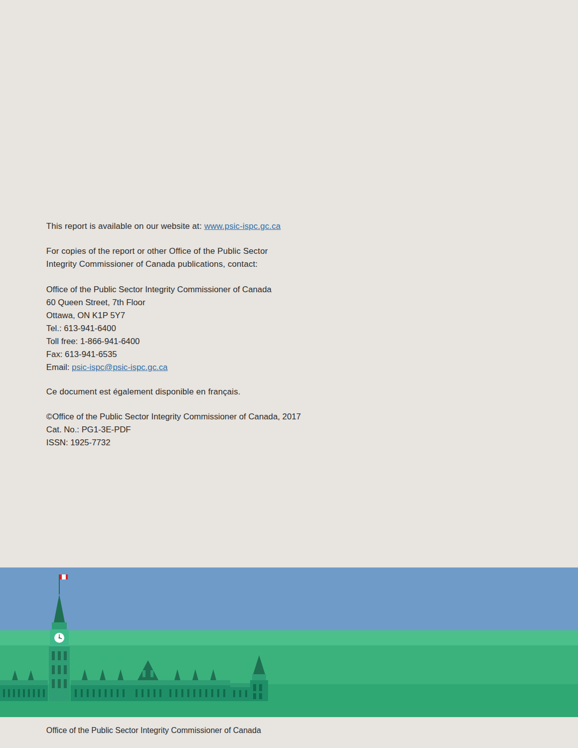This report is available on our website at: www.psic-ispc.gc.ca
For copies of the report or other Office of the Public Sector
Integrity Commissioner of Canada publications, contact:
Office of the Public Sector Integrity Commissioner of Canada 60 Queen Street, 7th Floor Ottawa, ON K1P 5Y7 Tel.: 613-941-6400 Toll free: 1-866-941-6400 Fax: 613-941-6535 Email: psic-ispc@psic-ispc.gc.ca
Ce document est également disponible en français.
©Office of the Public Sector Integrity Commissioner of Canada, 2017 Cat. No.: PG1-3E-PDF ISSN: 1925-7732
Office of the Public Sector Integrity Commissioner of Canada